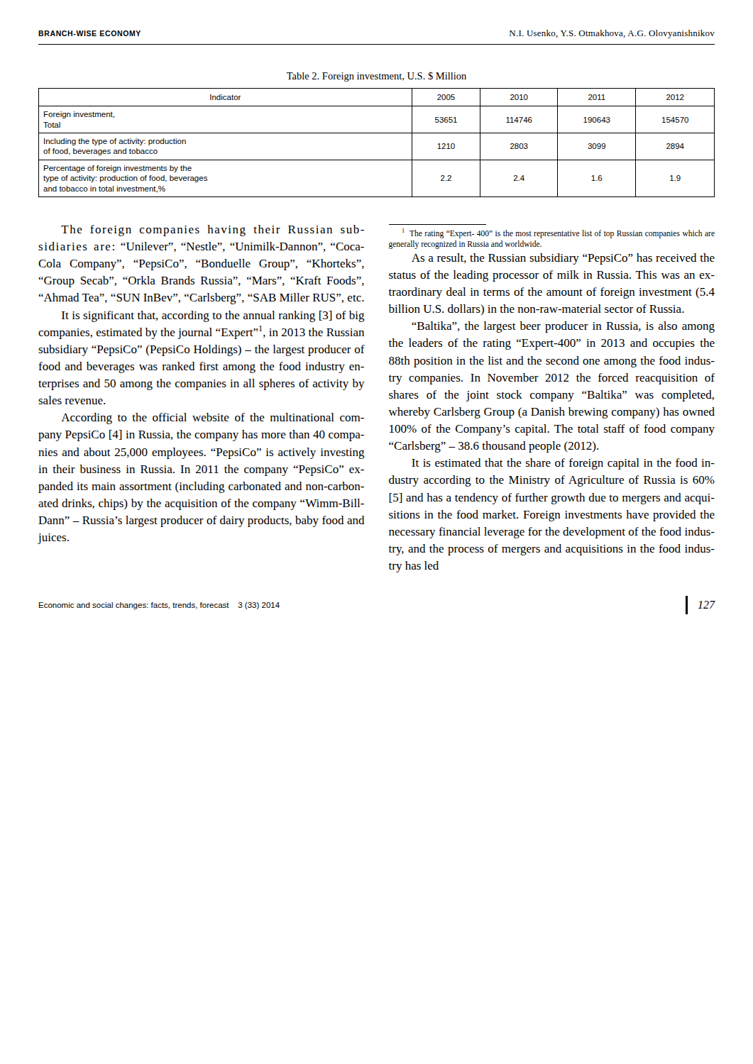Branch-wise economy
N.I. Usenko, Y.S. Otmakhova, A.G. Olovyanishnikov
Table 2. Foreign investment, U.S. $ Million
| Indicator | 2005 | 2010 | 2011 | 2012 |
| --- | --- | --- | --- | --- |
| Foreign investment, Total | 53651 | 114746 | 190643 | 154570 |
| Including the type of activity: production of food, beverages and tobacco | 1210 | 2803 | 3099 | 2894 |
| Percentage of foreign investments by the type of activity: production of food, beverages and tobacco in total investment,% | 2.2 | 2.4 | 1.6 | 1.9 |
The foreign companies having their Russian subsidiaries are: “Unilever”, “Nestle”, “Unimilk-Dannon”, “Coca-Cola Company”, “PepsiCo”, “Bonduelle Group”, “Khorteks”, “Group Secab”, “Orkla Brands Russia”, “Mars”, “Kraft Foods”, “Ahmad Tea”, “SUN InBev”, “Carlsberg”, “SAB Miller RUS”, etc.
It is significant that, according to the annual ranking [3] of big companies, estimated by the journal “Expert”1, in 2013 the Russian subsidiary “PepsiCo” (PepsiCo Holdings) – the largest producer of food and beverages was ranked first among the food industry enterprises and 50 among the companies in all spheres of activity by sales revenue.
According to the official website of the multinational company PepsiCo [4] in Russia, the company has more than 40 companies and about 25,000 employees. “PepsiCo” is actively investing in their business in Russia. In 2011 the company “PepsiCo” expanded its main assortment (including carbonated and non-carbonated drinks, chips) by the acquisition of the company “Wimm-Bill-Dann” – Russia’s largest producer of dairy products, baby food and juices.
1 The rating “Expert- 400” is the most representative list of top Russian companies which are generally recognized in Russia and worldwide.
As a result, the Russian subsidiary “PepsiCo” has received the status of the leading processor of milk in Russia. This was an extraordinary deal in terms of the amount of foreign investment (5.4 billion U.S. dollars) in the non-raw-material sector of Russia.
“Baltika”, the largest beer producer in Russia, is also among the leaders of the rating “Expert-400” in 2013 and occupies the 88th position in the list and the second one among the food industry companies. In November 2012 the forced reacquisition of shares of the joint stock company “Baltika” was completed, whereby Carlsberg Group (a Danish brewing company) has owned 100% of the Company’s capital. The total staff of food company “Carlsberg” – 38.6 thousand people (2012).
It is estimated that the share of foreign capital in the food industry according to the Ministry of Agriculture of Russia is 60% [5] and has a tendency of further growth due to mergers and acquisitions in the food market. Foreign investments have provided the necessary financial leverage for the development of the food industry, and the process of mergers and acquisitions in the food industry has led
Economic and social changes: facts, trends, forecast 3 (33) 2014
127